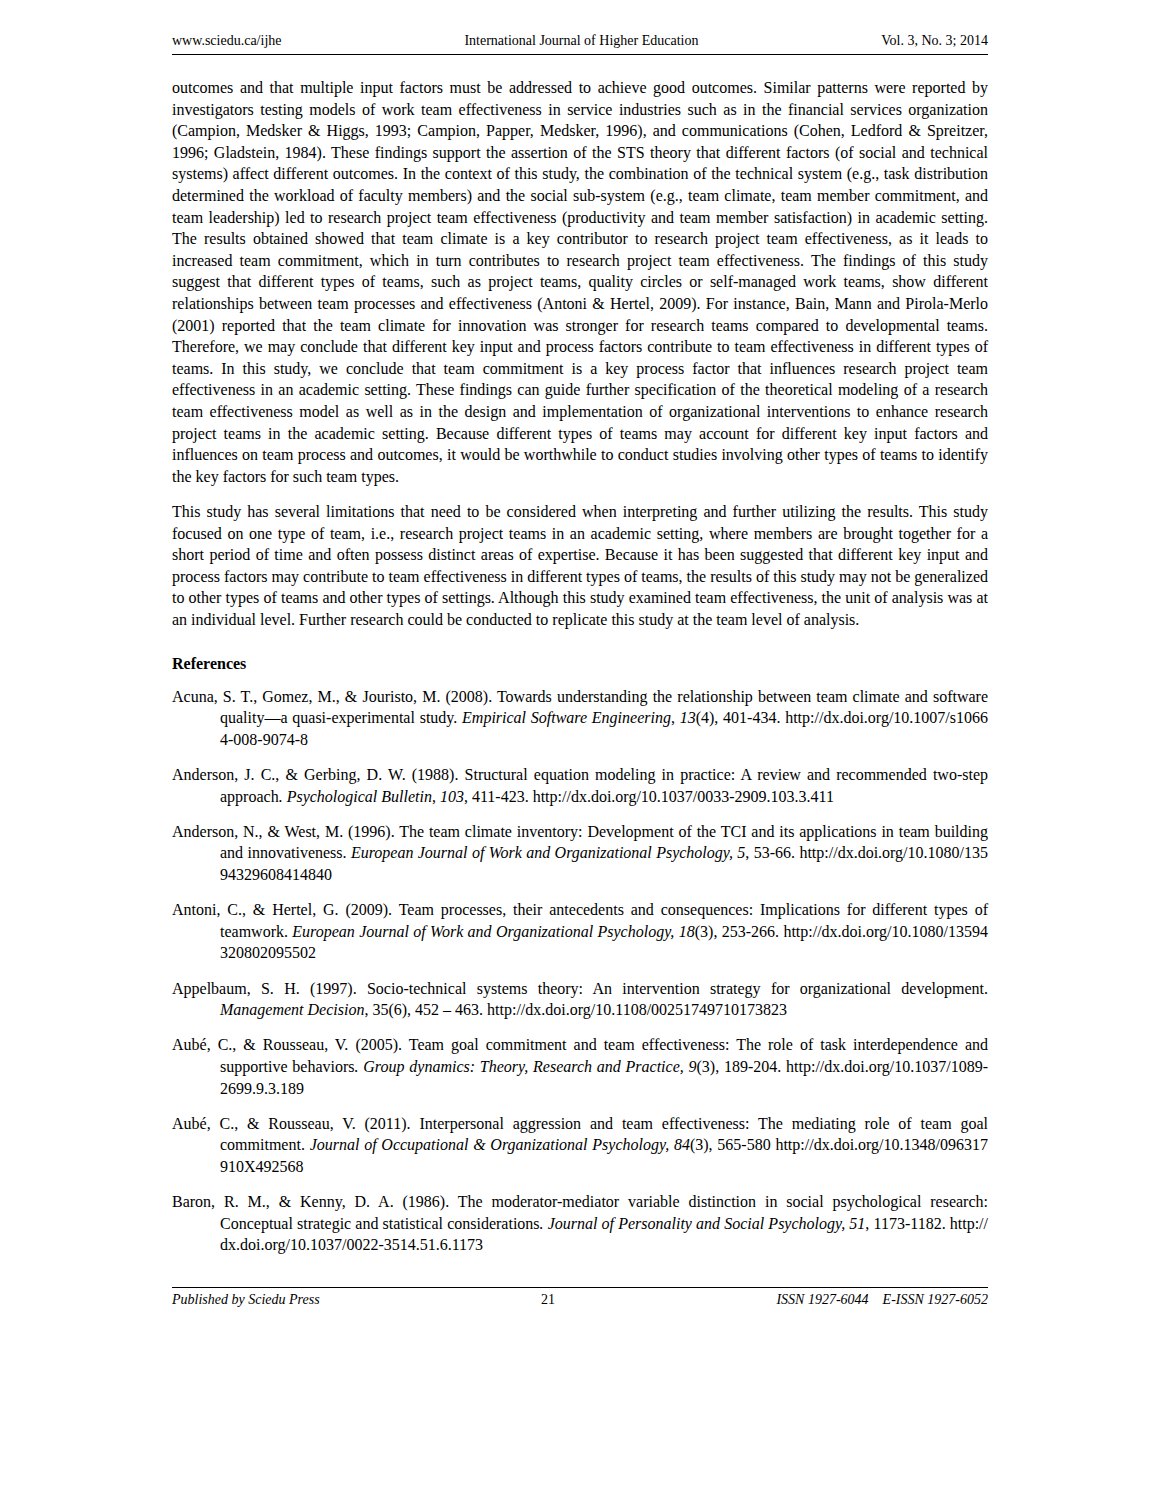www.sciedu.ca/ijhe International Journal of Higher Education Vol. 3, No. 3; 2014
outcomes and that multiple input factors must be addressed to achieve good outcomes. Similar patterns were reported by investigators testing models of work team effectiveness in service industries such as in the financial services organization (Campion, Medsker & Higgs, 1993; Campion, Papper, Medsker, 1996), and communications (Cohen, Ledford & Spreitzer, 1996; Gladstein, 1984). These findings support the assertion of the STS theory that different factors (of social and technical systems) affect different outcomes. In the context of this study, the combination of the technical system (e.g., task distribution determined the workload of faculty members) and the social sub-system (e.g., team climate, team member commitment, and team leadership) led to research project team effectiveness (productivity and team member satisfaction) in academic setting. The results obtained showed that team climate is a key contributor to research project team effectiveness, as it leads to increased team commitment, which in turn contributes to research project team effectiveness. The findings of this study suggest that different types of teams, such as project teams, quality circles or self-managed work teams, show different relationships between team processes and effectiveness (Antoni & Hertel, 2009). For instance, Bain, Mann and Pirola-Merlo (2001) reported that the team climate for innovation was stronger for research teams compared to developmental teams. Therefore, we may conclude that different key input and process factors contribute to team effectiveness in different types of teams. In this study, we conclude that team commitment is a key process factor that influences research project team effectiveness in an academic setting. These findings can guide further specification of the theoretical modeling of a research team effectiveness model as well as in the design and implementation of organizational interventions to enhance research project teams in the academic setting. Because different types of teams may account for different key input factors and influences on team process and outcomes, it would be worthwhile to conduct studies involving other types of teams to identify the key factors for such team types.
This study has several limitations that need to be considered when interpreting and further utilizing the results. This study focused on one type of team, i.e., research project teams in an academic setting, where members are brought together for a short period of time and often possess distinct areas of expertise. Because it has been suggested that different key input and process factors may contribute to team effectiveness in different types of teams, the results of this study may not be generalized to other types of teams and other types of settings. Although this study examined team effectiveness, the unit of analysis was at an individual level. Further research could be conducted to replicate this study at the team level of analysis.
References
Acuna, S. T., Gomez, M., & Jouristo, M. (2008). Towards understanding the relationship between team climate and software quality—a quasi-experimental study. Empirical Software Engineering, 13(4), 401-434. http://dx.doi.org/10.1007/s10664-008-9074-8
Anderson, J. C., & Gerbing, D. W. (1988). Structural equation modeling in practice: A review and recommended two-step approach. Psychological Bulletin, 103, 411-423. http://dx.doi.org/10.1037/0033-2909.103.3.411
Anderson, N., & West, M. (1996). The team climate inventory: Development of the TCI and its applications in team building and innovativeness. European Journal of Work and Organizational Psychology, 5, 53-66. http://dx.doi.org/10.1080/13594329608414840
Antoni, C., & Hertel, G. (2009). Team processes, their antecedents and consequences: Implications for different types of teamwork. European Journal of Work and Organizational Psychology, 18(3), 253-266. http://dx.doi.org/10.1080/13594320802095502
Appelbaum, S. H. (1997). Socio-technical systems theory: An intervention strategy for organizational development. Management Decision, 35(6), 452 – 463. http://dx.doi.org/10.1108/00251749710173823
Aubé, C., & Rousseau, V. (2005). Team goal commitment and team effectiveness: The role of task interdependence and supportive behaviors. Group dynamics: Theory, Research and Practice, 9(3), 189-204. http://dx.doi.org/10.1037/1089-2699.9.3.189
Aubé, C., & Rousseau, V. (2011). Interpersonal aggression and team effectiveness: The mediating role of team goal commitment. Journal of Occupational & Organizational Psychology, 84(3), 565-580 http://dx.doi.org/10.1348/096317910X492568
Baron, R. M., & Kenny, D. A. (1986). The moderator-mediator variable distinction in social psychological research: Conceptual strategic and statistical considerations. Journal of Personality and Social Psychology, 51, 1173-1182. http://dx.doi.org/10.1037/0022-3514.51.6.1173
Published by Sciedu Press 21 ISSN 1927-6044 E-ISSN 1927-6052